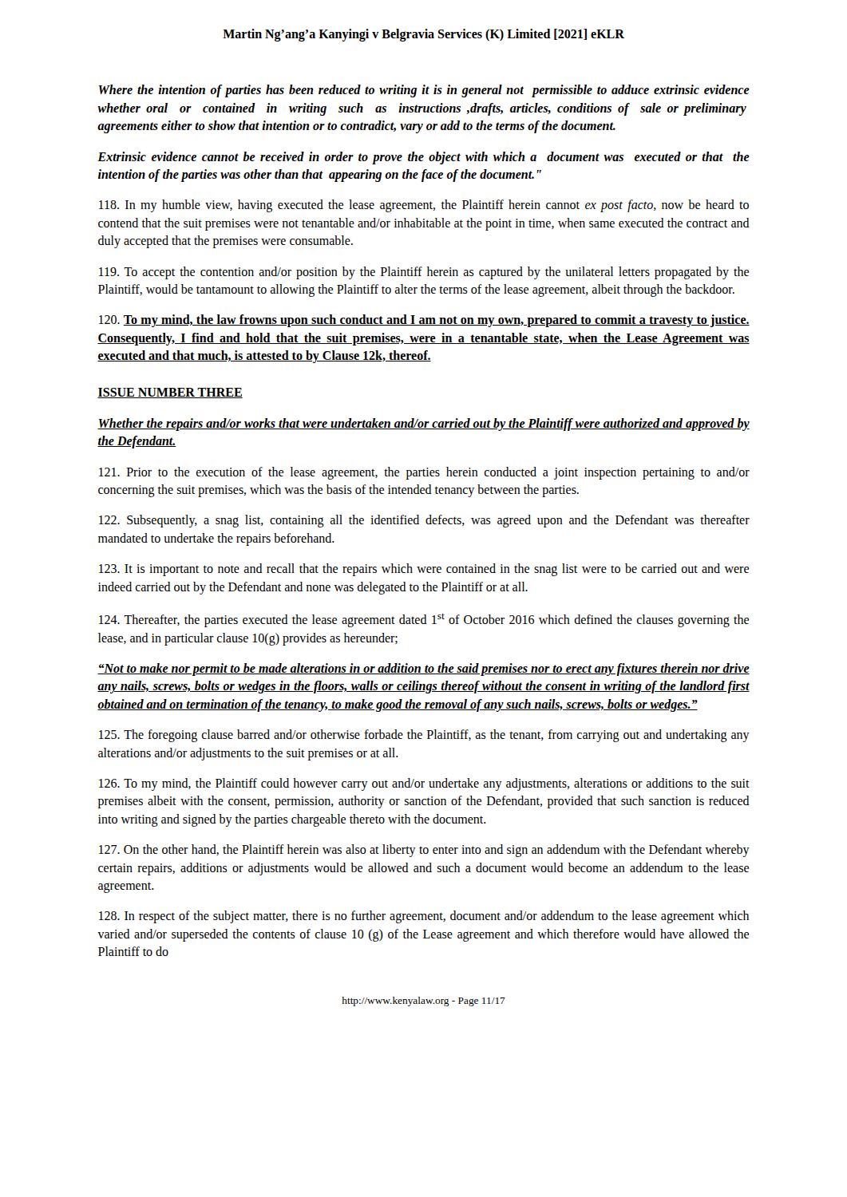Martin Ng’ang’a Kanyingi v Belgravia Services (K) Limited [2021] eKLR
Where the intention of parties has been reduced to writing it is in general not permissible to adduce extrinsic evidence whether oral or contained in writing such as instructions ,drafts, articles, conditions of sale or preliminary agreements either to show that intention or to contradict, vary or add to the terms of the document.
Extrinsic evidence cannot be received in order to prove the object with which a document was executed or that the intention of the parties was other than that appearing on the face of the document."
118. In my humble view, having executed the lease agreement, the Plaintiff herein cannot ex post facto, now be heard to contend that the suit premises were not tenantable and/or inhabitable at the point in time, when same executed the contract and duly accepted that the premises were consumable.
119. To accept the contention and/or position by the Plaintiff herein as captured by the unilateral letters propagated by the Plaintiff, would be tantamount to allowing the Plaintiff to alter the terms of the lease agreement, albeit through the backdoor.
120. To my mind, the law frowns upon such conduct and I am not on my own, prepared to commit a travesty to justice. Consequently, I find and hold that the suit premises, were in a tenantable state, when the Lease Agreement was executed and that much, is attested to by Clause 12k, thereof.
ISSUE NUMBER THREE
Whether the repairs and/or works that were undertaken and/or carried out by the Plaintiff were authorized and approved by the Defendant.
121. Prior to the execution of the lease agreement, the parties herein conducted a joint inspection pertaining to and/or concerning the suit premises, which was the basis of the intended tenancy between the parties.
122. Subsequently, a snag list, containing all the identified defects, was agreed upon and the Defendant was thereafter mandated to undertake the repairs beforehand.
123. It is important to note and recall that the repairs which were contained in the snag list were to be carried out and were indeed carried out by the Defendant and none was delegated to the Plaintiff or at all.
124. Thereafter, the parties executed the lease agreement dated 1st of October 2016 which defined the clauses governing the lease, and in particular clause 10(g) provides as hereunder;
“Not to make nor permit to be made alterations in or addition to the said premises nor to erect any fixtures therein nor drive any nails, screws, bolts or wedges in the floors, walls or ceilings thereof without the consent in writing of the landlord first obtained and on termination of the tenancy, to make good the removal of any such nails, screws, bolts or wedges.”
125. The foregoing clause barred and/or otherwise forbade the Plaintiff, as the tenant, from carrying out and undertaking any alterations and/or adjustments to the suit premises or at all.
126. To my mind, the Plaintiff could however carry out and/or undertake any adjustments, alterations or additions to the suit premises albeit with the consent, permission, authority or sanction of the Defendant, provided that such sanction is reduced into writing and signed by the parties chargeable thereto with the document.
127. On the other hand, the Plaintiff herein was also at liberty to enter into and sign an addendum with the Defendant whereby certain repairs, additions or adjustments would be allowed and such a document would become an addendum to the lease agreement.
128. In respect of the subject matter, there is no further agreement, document and/or addendum to the lease agreement which varied and/or superseded the contents of clause 10 (g) of the Lease agreement and which therefore would have allowed the Plaintiff to do
http://www.kenyalaw.org - Page 11/17